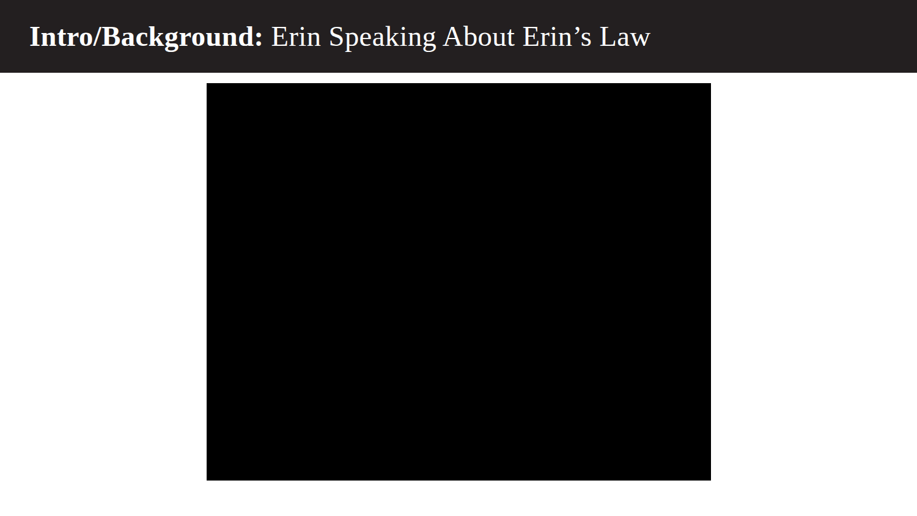Intro/Background: Erin Speaking About Erin’s Law